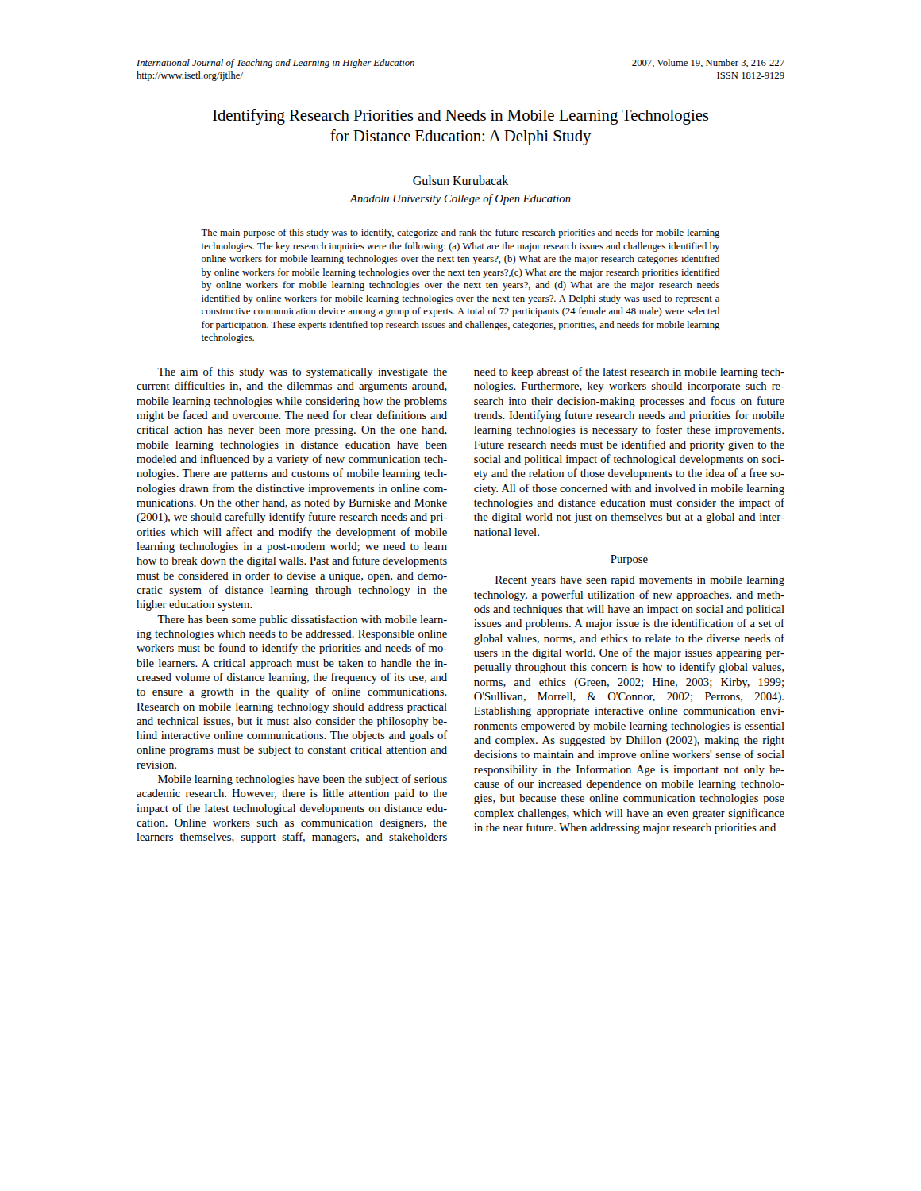International Journal of Teaching and Learning in Higher Education
http://www.isetl.org/ijtlhe/
2007, Volume 19, Number 3, 216-227
ISSN 1812-9129
Identifying Research Priorities and Needs in Mobile Learning Technologies
for Distance Education: A Delphi Study
Gulsun Kurubacak
Anadolu University College of Open Education
The main purpose of this study was to identify, categorize and rank the future research priorities and needs for mobile learning technologies. The key research inquiries were the following: (a) What are the major research issues and challenges identified by online workers for mobile learning technologies over the next ten years?, (b) What are the major research categories identified by online workers for mobile learning technologies over the next ten years?,(c) What are the major research priorities identified by online workers for mobile learning technologies over the next ten years?, and (d) What are the major research needs identified by online workers for mobile learning technologies over the next ten years?. A Delphi study was used to represent a constructive communication device among a group of experts. A total of 72 participants (24 female and 48 male) were selected for participation. These experts identified top research issues and challenges, categories, priorities, and needs for mobile learning technologies.
The aim of this study was to systematically investigate the current difficulties in, and the dilemmas and arguments around, mobile learning technologies while considering how the problems might be faced and overcome. The need for clear definitions and critical action has never been more pressing. On the one hand, mobile learning technologies in distance education have been modeled and influenced by a variety of new communication technologies. There are patterns and customs of mobile learning technologies drawn from the distinctive improvements in online communications. On the other hand, as noted by Burniske and Monke (2001), we should carefully identify future research needs and priorities which will affect and modify the development of mobile learning technologies in a post-modem world; we need to learn how to break down the digital walls. Past and future developments must be considered in order to devise a unique, open, and democratic system of distance learning through technology in the higher education system.
There has been some public dissatisfaction with mobile learning technologies which needs to be addressed. Responsible online workers must be found to identify the priorities and needs of mobile learners. A critical approach must be taken to handle the increased volume of distance learning, the frequency of its use, and to ensure a growth in the quality of online communications. Research on mobile learning technology should address practical and technical issues, but it must also consider the philosophy behind interactive online communications. The objects and goals of online programs must be subject to constant critical attention and revision.
Mobile learning technologies have been the subject of serious academic research. However, there is little attention paid to the impact of the latest technological developments on distance education. Online workers such as communication designers, the learners themselves, support staff, managers, and stakeholders need to keep abreast of the latest research in mobile learning technologies. Furthermore, key workers should incorporate such research into their decision-making processes and focus on future trends. Identifying future research needs and priorities for mobile learning technologies is necessary to foster these improvements. Future research needs must be identified and priority given to the social and political impact of technological developments on society and the relation of those developments to the idea of a free society. All of those concerned with and involved in mobile learning technologies and distance education must consider the impact of the digital world not just on themselves but at a global and international level.
Purpose
Recent years have seen rapid movements in mobile learning technology, a powerful utilization of new approaches, and methods and techniques that will have an impact on social and political issues and problems. A major issue is the identification of a set of global values, norms, and ethics to relate to the diverse needs of users in the digital world. One of the major issues appearing perpetually throughout this concern is how to identify global values, norms, and ethics (Green, 2002; Hine, 2003; Kirby, 1999; O'Sullivan, Morrell, & O'Connor, 2002; Perrons, 2004). Establishing appropriate interactive online communication environments empowered by mobile learning technologies is essential and complex. As suggested by Dhillon (2002), making the right decisions to maintain and improve online workers' sense of social responsibility in the Information Age is important not only because of our increased dependence on mobile learning technologies, but because these online communication technologies pose complex challenges, which will have an even greater significance in the near future. When addressing major research priorities and